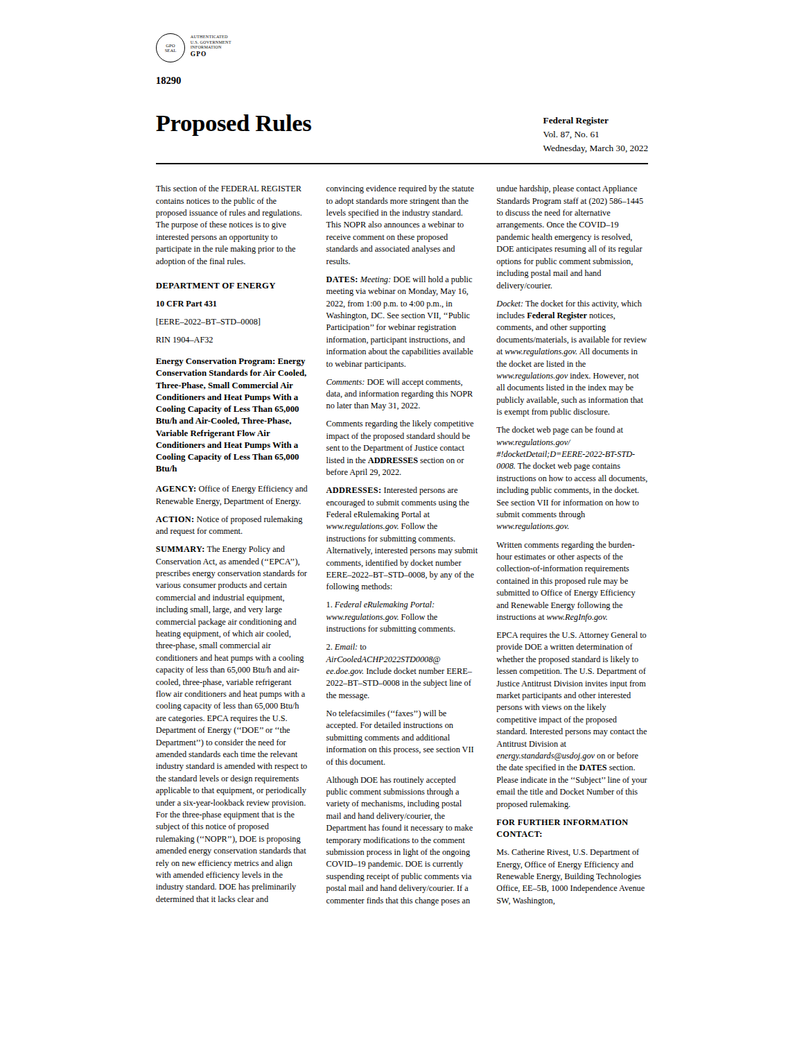GPO
SEAL
AUTHENTICATED
U.S. GOVERNMENT
INFORMATION
GPO
18290
Proposed Rules
Federal Register
Vol. 87, No. 61
Wednesday, March 30, 2022
This section of the FEDERAL REGISTER contains notices to the public of the proposed issuance of rules and regulations. The purpose of these notices is to give interested persons an opportunity to participate in the rule making prior to the adoption of the final rules.
DEPARTMENT OF ENERGY
10 CFR Part 431
[EERE–2022–BT–STD–0008]
RIN 1904–AF32
Energy Conservation Program: Energy Conservation Standards for Air Cooled, Three-Phase, Small Commercial Air Conditioners and Heat Pumps With a Cooling Capacity of Less Than 65,000 Btu/h and Air-Cooled, Three-Phase, Variable Refrigerant Flow Air Conditioners and Heat Pumps With a Cooling Capacity of Less Than 65,000 Btu/h
AGENCY: Office of Energy Efficiency and Renewable Energy, Department of Energy.
ACTION: Notice of proposed rulemaking and request for comment.
SUMMARY: The Energy Policy and Conservation Act, as amended (‘‘EPCA’’), prescribes energy conservation standards for various consumer products and certain commercial and industrial equipment, including small, large, and very large commercial package air conditioning and heating equipment, of which air cooled, three-phase, small commercial air conditioners and heat pumps with a cooling capacity of less than 65,000 Btu/h and air-cooled, three-phase, variable refrigerant flow air conditioners and heat pumps with a cooling capacity of less than 65,000 Btu/h are categories. EPCA requires the U.S. Department of Energy (‘‘DOE’’ or ‘‘the Department’’) to consider the need for amended standards each time the relevant industry standard is amended with respect to the standard levels or design requirements applicable to that equipment, or periodically under a six-year-lookback review provision. For the three-phase equipment that is the subject of this notice of proposed rulemaking (‘‘NOPR’’), DOE is proposing amended energy conservation standards that rely on new efficiency metrics and align with amended efficiency levels in the industry standard. DOE has preliminarily determined that it lacks clear and convincing evidence required by the statute to adopt standards more stringent than the levels specified in the industry standard. This NOPR also announces a webinar to receive comment on these proposed standards and associated analyses and results.
DATES: Meeting: DOE will hold a public meeting via webinar on Monday, May 16, 2022, from 1:00 p.m. to 4:00 p.m., in Washington, DC. See section VII, ‘‘Public Participation’’ for webinar registration information, participant instructions, and information about the capabilities available to webinar participants.
Comments: DOE will accept comments, data, and information regarding this NOPR no later than May 31, 2022.
Comments regarding the likely competitive impact of the proposed standard should be sent to the Department of Justice contact listed in the ADDRESSES section on or before April 29, 2022.
ADDRESSES: Interested persons are encouraged to submit comments using the Federal eRulemaking Portal at www.regulations.gov. Follow the instructions for submitting comments. Alternatively, interested persons may submit comments, identified by docket number EERE–2022–BT–STD–0008, by any of the following methods:
1. Federal eRulemaking Portal: www.regulations.gov. Follow the instructions for submitting comments.
2. Email: to AirCooledACHP2022STD0008@ ee.doe.gov. Include docket number EERE–2022–BT–STD–0008 in the subject line of the message.
No telefacsimiles (‘‘faxes’’) will be accepted. For detailed instructions on submitting comments and additional information on this process, see section VII of this document.
Although DOE has routinely accepted public comment submissions through a variety of mechanisms, including postal mail and hand delivery/courier, the Department has found it necessary to make temporary modifications to the comment submission process in light of the ongoing COVID–19 pandemic. DOE is currently suspending receipt of public comments via postal mail and hand delivery/courier. If a commenter finds that this change poses an undue hardship, please contact Appliance Standards Program staff at (202) 586–1445 to discuss the need for alternative arrangements. Once the COVID–19 pandemic health emergency is resolved, DOE anticipates resuming all of its regular options for public comment submission, including postal mail and hand delivery/courier.
Docket: The docket for this activity, which includes Federal Register notices, comments, and other supporting documents/materials, is available for review at www.regulations.gov. All documents in the docket are listed in the www.regulations.gov index. However, not all documents listed in the index may be publicly available, such as information that is exempt from public disclosure.
The docket web page can be found at www.regulations.gov/ #!docketDetail;D=EERE-2022-BT-STD-0008. The docket web page contains instructions on how to access all documents, including public comments, in the docket. See section VII for information on how to submit comments through www.regulations.gov.
Written comments regarding the burden-hour estimates or other aspects of the collection-of-information requirements contained in this proposed rule may be submitted to Office of Energy Efficiency and Renewable Energy following the instructions at www.RegInfo.gov.
EPCA requires the U.S. Attorney General to provide DOE a written determination of whether the proposed standard is likely to lessen competition. The U.S. Department of Justice Antitrust Division invites input from market participants and other interested persons with views on the likely competitive impact of the proposed standard. Interested persons may contact the Antitrust Division at energy.standards@usdoj.gov on or before the date specified in the DATES section. Please indicate in the ‘‘Subject’’ line of your email the title and Docket Number of this proposed rulemaking.
FOR FURTHER INFORMATION CONTACT:
Ms. Catherine Rivest, U.S. Department of Energy, Office of Energy Efficiency and Renewable Energy, Building Technologies Office, EE–5B, 1000 Independence Avenue SW, Washington,